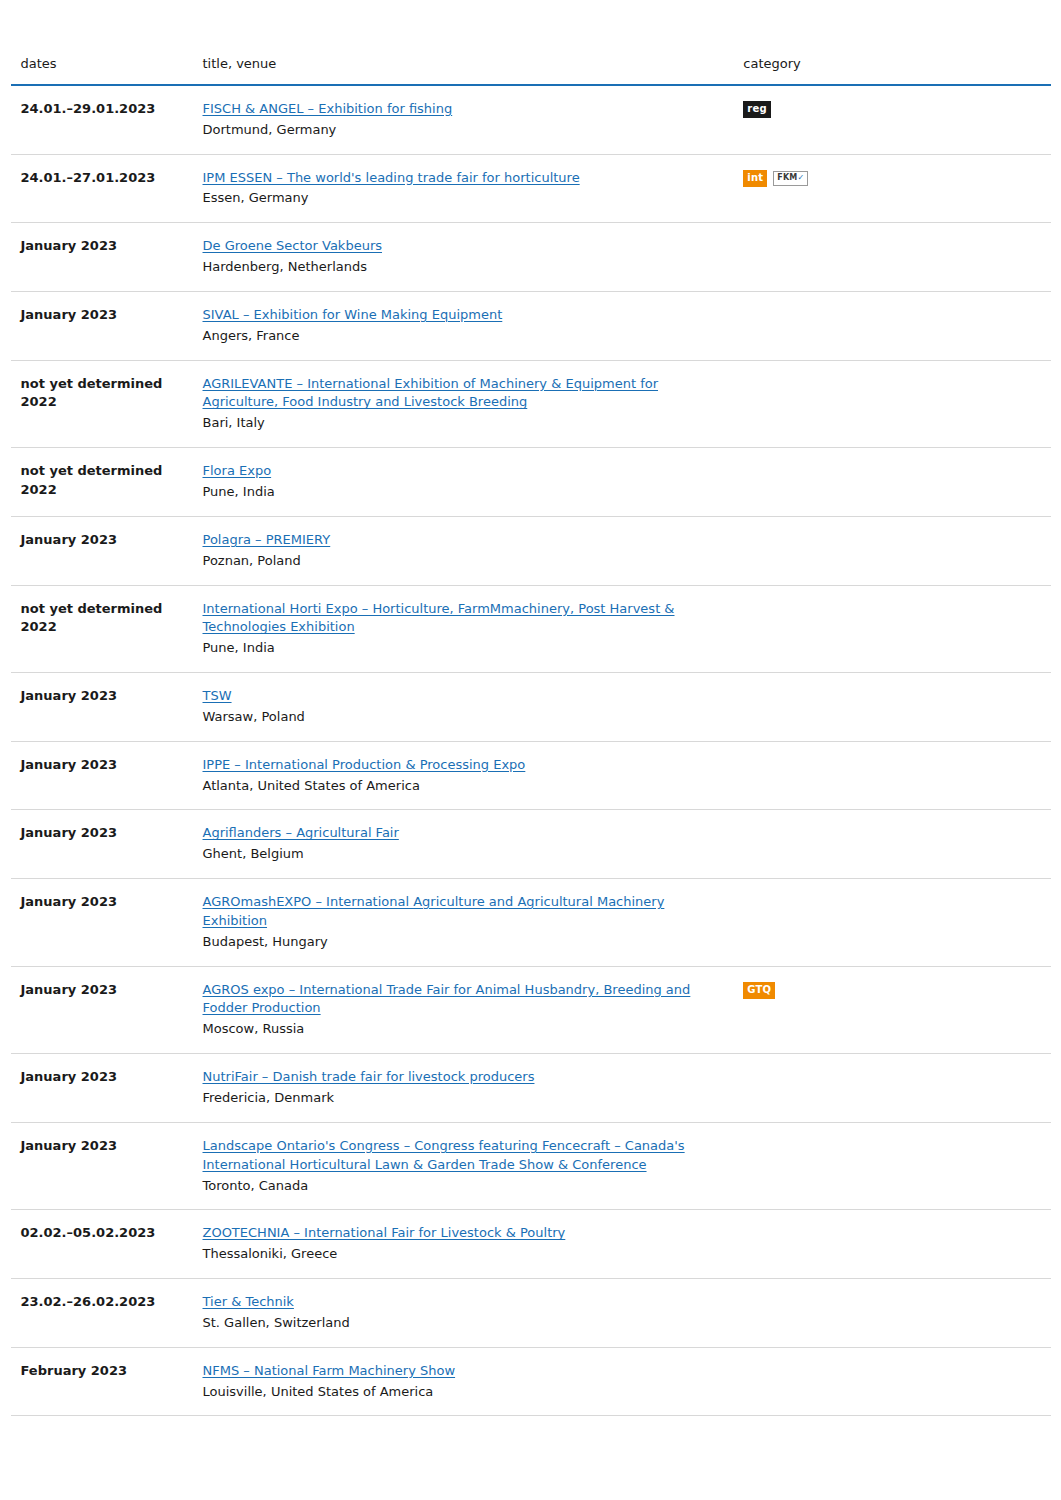| dates | title, venue | category |
| --- | --- | --- |
| 24.01.–29.01.2023 | FISCH & ANGEL – Exhibition for fishing Dortmund, Germany | reg |
| 24.01.–27.01.2023 | IPM ESSEN – The world's leading trade fair for horticulture Essen, Germany | int FKM ✓ |
| January 2023 | De Groene Sector Vakbeurs Hardenberg, Netherlands | |
| January 2023 | SIVAL – Exhibition for Wine Making Equipment Angers, France | |
| not yet determined 2022 | AGRILEVANTE – International Exhibition of Machinery & Equipment for Agriculture, Food Industry and Livestock Breeding Bari, Italy | |
| not yet determined 2022 | Flora Expo Pune, India | |
| January 2023 | Polagra – PREMIERY Poznan, Poland | |
| not yet determined 2022 | International Horti Expo – Horticulture, FarmMmachinery, Post Harvest & Technologies Exhibition Pune, India | |
| January 2023 | TSW Warsaw, Poland | |
| January 2023 | IPPE – International Production & Processing Expo Atlanta, United States of America | |
| January 2023 | Agriflanders – Agricultural Fair Ghent, Belgium | |
| January 2023 | AGROmashEXPO – International Agriculture and Agricultural Machinery Exhibition Budapest, Hungary | |
| January 2023 | AGROS expo – International Trade Fair for Animal Husbandry, Breeding and Fodder Production Moscow, Russia | GTQ |
| January 2023 | NutriFair – Danish trade fair for livestock producers Fredericia, Denmark | |
| January 2023 | Landscape Ontario's Congress – Congress featuring Fencecraft – Canada's International Horticultural Lawn & Garden Trade Show & Conference Toronto, Canada | |
| 02.02.–05.02.2023 | ZOOTECHNIA – International Fair for Livestock & Poultry Thessaloniki, Greece | |
| 23.02.–26.02.2023 | Tier & Technik St. Gallen, Switzerland | |
| February 2023 | NFMS – National Farm Machinery Show Louisville, United States of America | |